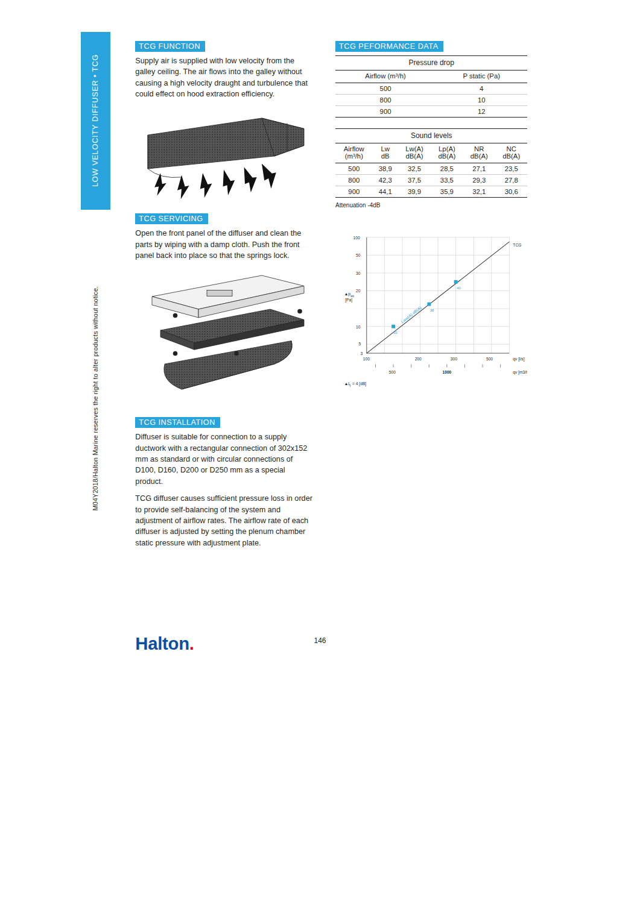LOW VELOCITY DIFFUSER • TCG
M04Y2018/Halton Marine reserves the right to alter products without notice.
TCG FUNCTION
Supply air is supplied with low velocity from the galley ceiling. The air flows into the galley without causing a high velocity draught and turbulence that could effect on hood extraction efficiency.
TCG SERVICING
Open the front panel of the diffuser and clean the parts by wiping with a damp cloth. Push the front panel back into place so that the springs lock.
TCG INSTALLATION
Diffuser is suitable for connection to a supply ductwork with a rectangular connection of 302x152 mm as standard or with circular connections of D100, D160, D200 or D250 mm as a special product.
TCG diffuser causes sufficient pressure loss in order to provide self-balancing of the system and adjustment of airflow rates. The airflow rate of each diffuser is adjusted by setting the plenum chamber static pressure with adjustment plate.
TCG PEFORMANCE DATA
Pressure drop
| Airflow (m³/h) | P static (Pa) |
| --- | --- |
| 500 | 4 |
| 800 | 10 |
| 900 | 12 |
Sound levels
| Airflow (m³/h) | Lw dB | Lw(A) dB(A) | Lp(A) dB(A) | NR dB(A) | NC dB(A) |
| --- | --- | --- | --- | --- | --- |
| 500 | 38,9 | 32,5 | 28,5 | 27,1 | 23,5 |
| 800 | 42,3 | 37,5 | 33,5 | 29,3 | 27,8 |
| 900 | 44,1 | 39,9 | 35,9 | 32,1 | 30,6 |
Attenuation -4dB
Halton.
146